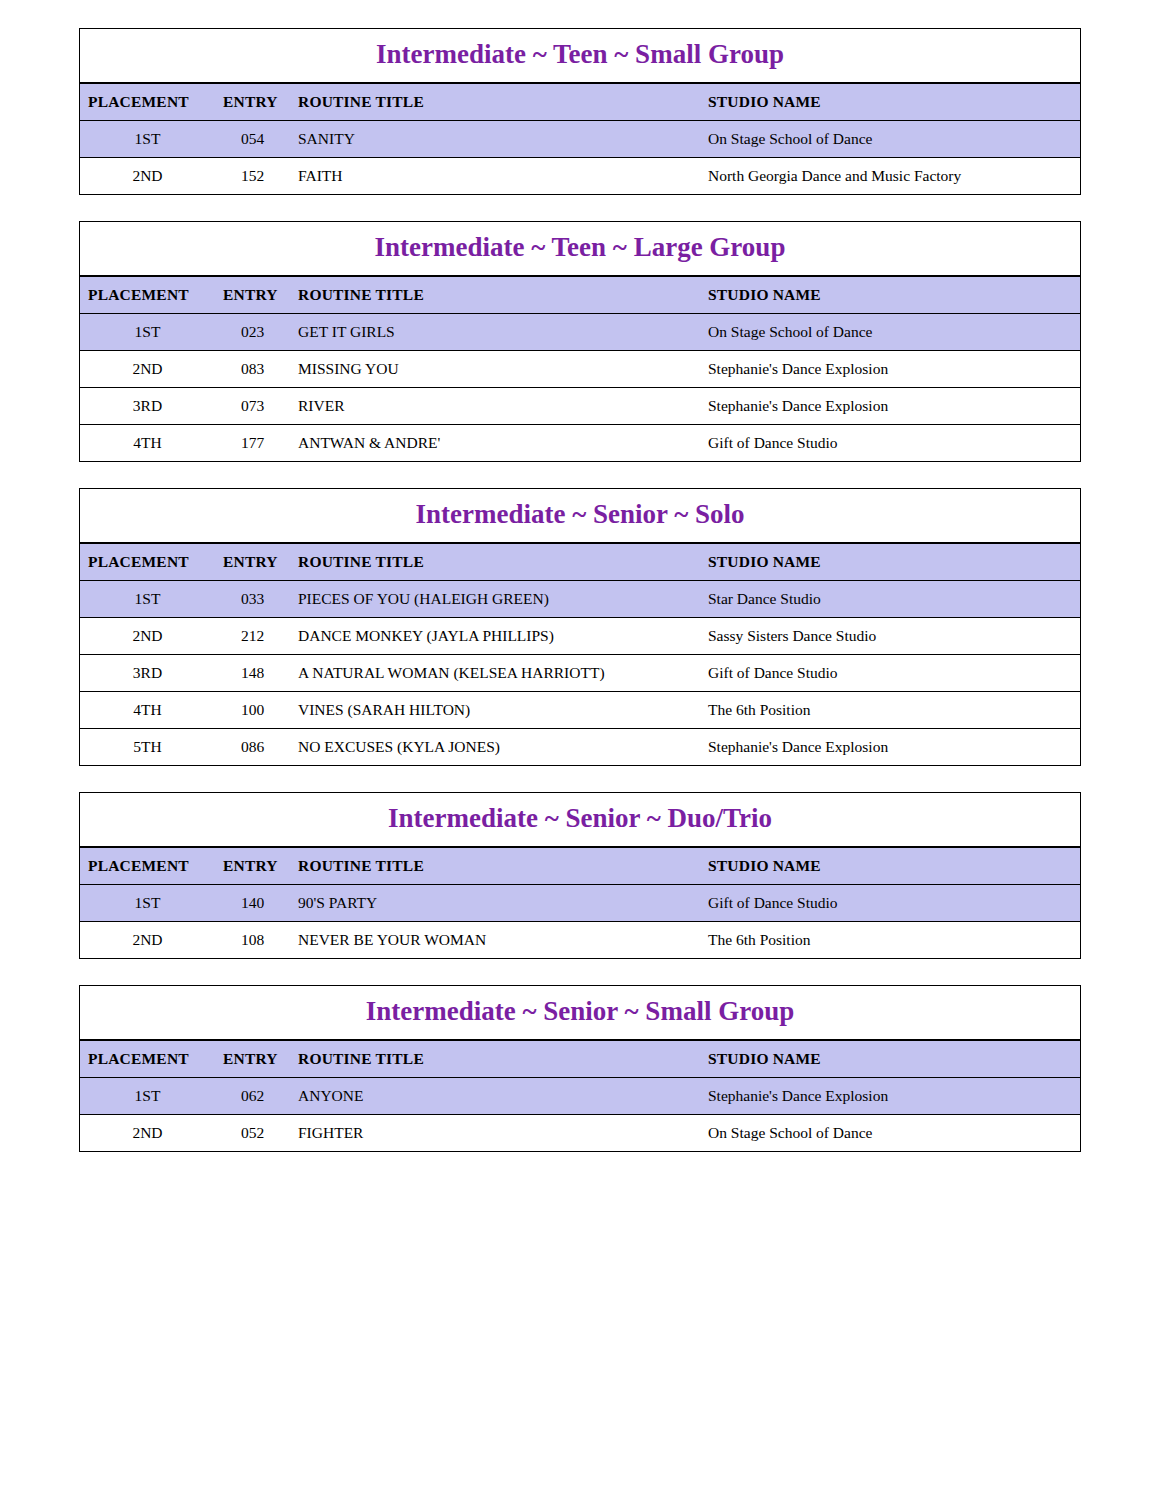Intermediate ~ Teen ~ Small Group
| PLACEMENT | ENTRY | ROUTINE TITLE | STUDIO NAME |
| --- | --- | --- | --- |
| 1ST | 054 | SANITY | On Stage School of Dance |
| 2ND | 152 | FAITH | North Georgia Dance and Music Factory |
Intermediate ~ Teen ~ Large Group
| PLACEMENT | ENTRY | ROUTINE TITLE | STUDIO NAME |
| --- | --- | --- | --- |
| 1ST | 023 | GET IT GIRLS | On Stage School of Dance |
| 2ND | 083 | MISSING YOU | Stephanie's Dance Explosion |
| 3RD | 073 | RIVER | Stephanie's Dance Explosion |
| 4TH | 177 | ANTWAN & ANDRE' | Gift of Dance Studio |
Intermediate ~ Senior ~ Solo
| PLACEMENT | ENTRY | ROUTINE TITLE | STUDIO NAME |
| --- | --- | --- | --- |
| 1ST | 033 | PIECES OF YOU (HALEIGH GREEN) | Star Dance Studio |
| 2ND | 212 | DANCE MONKEY (JAYLA PHILLIPS) | Sassy Sisters Dance Studio |
| 3RD | 148 | A NATURAL WOMAN (KELSEA HARRIOTT) | Gift of Dance Studio |
| 4TH | 100 | VINES (SARAH HILTON) | The 6th Position |
| 5TH | 086 | NO EXCUSES (KYLA JONES) | Stephanie's Dance Explosion |
Intermediate ~ Senior ~ Duo/Trio
| PLACEMENT | ENTRY | ROUTINE TITLE | STUDIO NAME |
| --- | --- | --- | --- |
| 1ST | 140 | 90'S PARTY | Gift of Dance Studio |
| 2ND | 108 | NEVER BE YOUR WOMAN | The 6th Position |
Intermediate ~ Senior ~ Small Group
| PLACEMENT | ENTRY | ROUTINE TITLE | STUDIO NAME |
| --- | --- | --- | --- |
| 1ST | 062 | ANYONE | Stephanie's Dance Explosion |
| 2ND | 052 | FIGHTER | On Stage School of Dance |